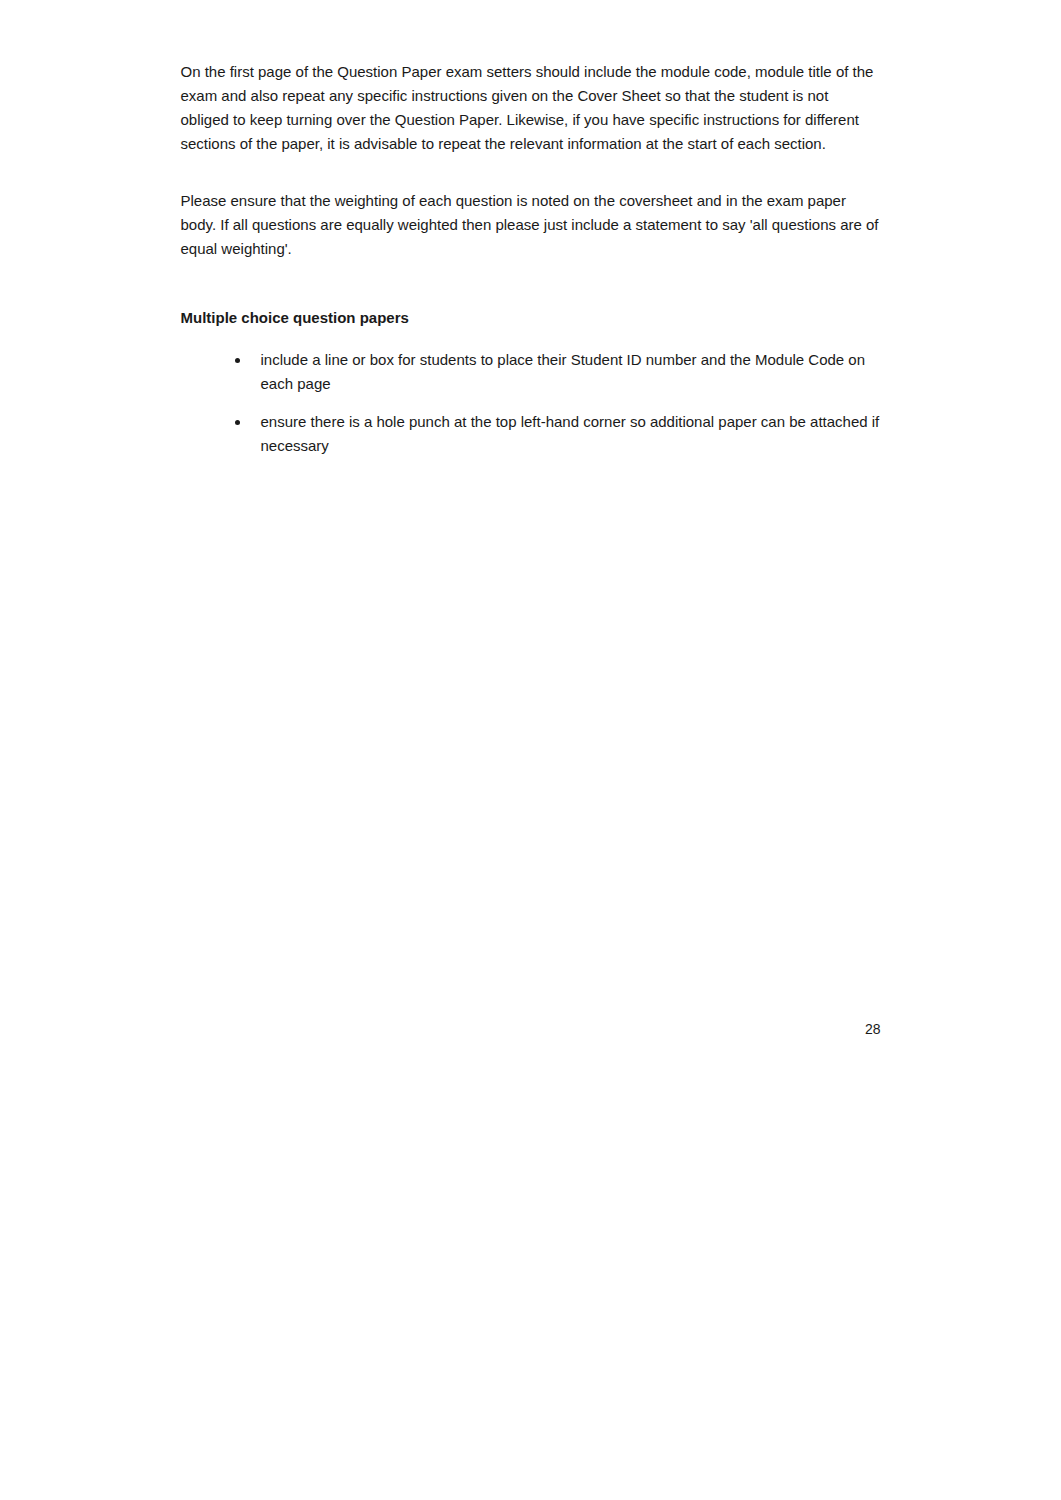On the first page of the Question Paper exam setters should include the module code, module title of the exam and also repeat any specific instructions given on the Cover Sheet so that the student is not obliged to keep turning over the Question Paper. Likewise, if you have specific instructions for different sections of the paper, it is advisable to repeat the relevant information at the start of each section.
Please ensure that the weighting of each question is noted on the coversheet and in the exam paper body. If all questions are equally weighted then please just include a statement to say 'all questions are of equal weighting'.
Multiple choice question papers
include a line or box for students to place their Student ID number and the Module Code on each page
ensure there is a hole punch at the top left-hand corner so additional paper can be attached if necessary
28